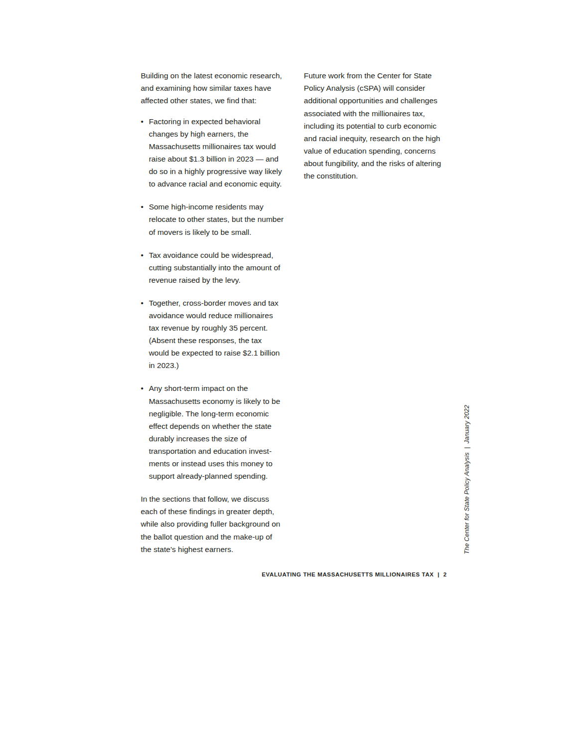Building on the latest economic research, and examining how similar taxes have affected other states, we find that:
Factoring in expected behavioral changes by high earners, the Massachusetts millionaires tax would raise about $1.3 billion in 2023 — and do so in a highly progressive way likely to advance racial and economic equity.
Some high-income residents may relocate to other states, but the number of movers is likely to be small.
Tax avoidance could be widespread, cutting substantially into the amount of revenue raised by the levy.
Together, cross-border moves and tax avoidance would reduce millionaires tax revenue by roughly 35 percent. (Absent these responses, the tax would be expect­ed to raise $2.1 billion in 2023.)
Any short-term impact on the Massachu­setts economy is likely to be negligible. The long-term economic effect depends on whether the state durably increases the size of transportation and education invest­ments or instead uses this money to sup­port already-planned spending.
In the sections that follow, we discuss each of these findings in greater depth, while also providing fuller background on the ballot question and the make-up of the state’s highest earners.
Future work from the Center for State Policy Analysis (cSPA) will consider additional opportunities and challenges associated with the millionaires tax, including its potential to curb economic and racial inequity, research on the high value of education spending, concerns about fungibility, and the risks of altering the constitution.
The Center for State Policy Analysis | January 2022
Evaluating the Massachusetts Millionaires Tax | 2